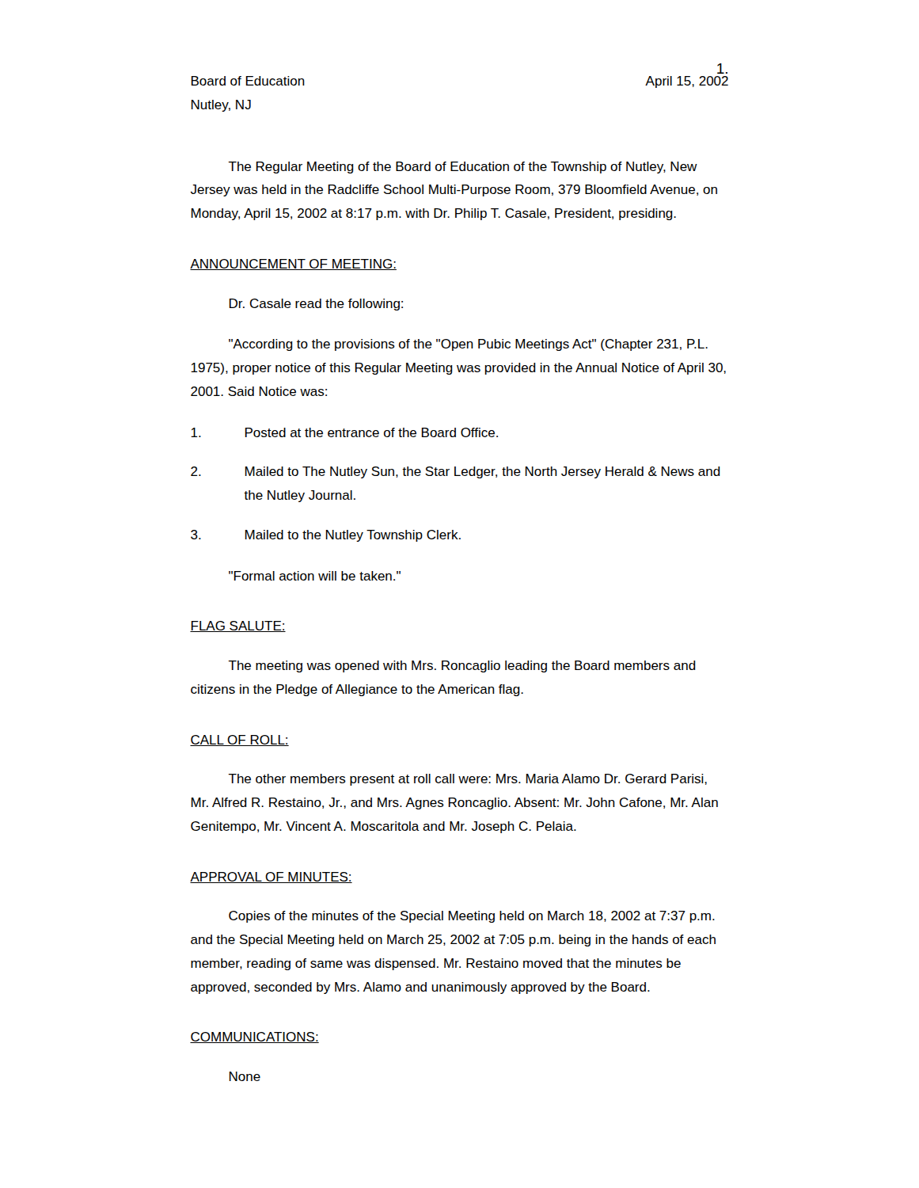1.
Board of Education
Nutley, NJ
April 15, 2002
The Regular Meeting of the Board of Education of the Township of Nutley, New Jersey was held in the Radcliffe School Multi-Purpose Room, 379 Bloomfield Avenue, on Monday, April 15, 2002 at 8:17 p.m. with Dr. Philip T. Casale, President, presiding.
ANNOUNCEMENT OF MEETING:
Dr. Casale read the following:
"According to the provisions of the "Open Pubic Meetings Act" (Chapter 231, P.L. 1975), proper notice of this Regular Meeting was provided in the Annual Notice of April 30, 2001. Said Notice was:
1. Posted at the entrance of the Board Office.
2. Mailed to The Nutley Sun, the Star Ledger, the North Jersey Herald & News and the Nutley Journal.
3. Mailed to the Nutley Township Clerk.
"Formal action will be taken."
FLAG SALUTE:
The meeting was opened with Mrs. Roncaglio leading the Board members and citizens in the Pledge of Allegiance to the American flag.
CALL OF ROLL:
The other members present at roll call were: Mrs. Maria Alamo Dr. Gerard Parisi, Mr. Alfred R. Restaino, Jr., and Mrs. Agnes Roncaglio. Absent: Mr. John Cafone, Mr. Alan Genitempo, Mr. Vincent A. Moscaritola and Mr. Joseph C. Pelaia.
APPROVAL OF MINUTES:
Copies of the minutes of the Special Meeting held on March 18, 2002 at 7:37 p.m. and the Special Meeting held on March 25, 2002 at 7:05 p.m. being in the hands of each member, reading of same was dispensed. Mr. Restaino moved that the minutes be approved, seconded by Mrs. Alamo and unanimously approved by the Board.
COMMUNICATIONS:
None